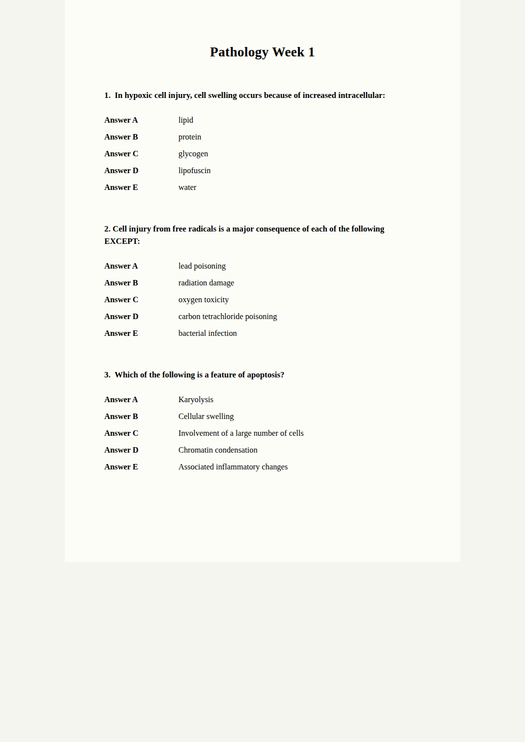Pathology Week 1
1. In hypoxic cell injury, cell swelling occurs because of increased intracellular:
| Answer A | lipid |
| Answer B | protein |
| Answer C | glycogen |
| Answer D | lipofuscin |
| Answer E | water |
2. Cell injury from free radicals is a major consequence of each of the following EXCEPT:
| Answer A | lead poisoning |
| Answer B | radiation damage |
| Answer C | oxygen toxicity |
| Answer D | carbon tetrachloride poisoning |
| Answer E | bacterial infection |
3. Which of the following is a feature of apoptosis?
| Answer A | Karyolysis |
| Answer B | Cellular swelling |
| Answer C | Involvement of a large number of cells |
| Answer D | Chromatin condensation |
| Answer E | Associated inflammatory changes |